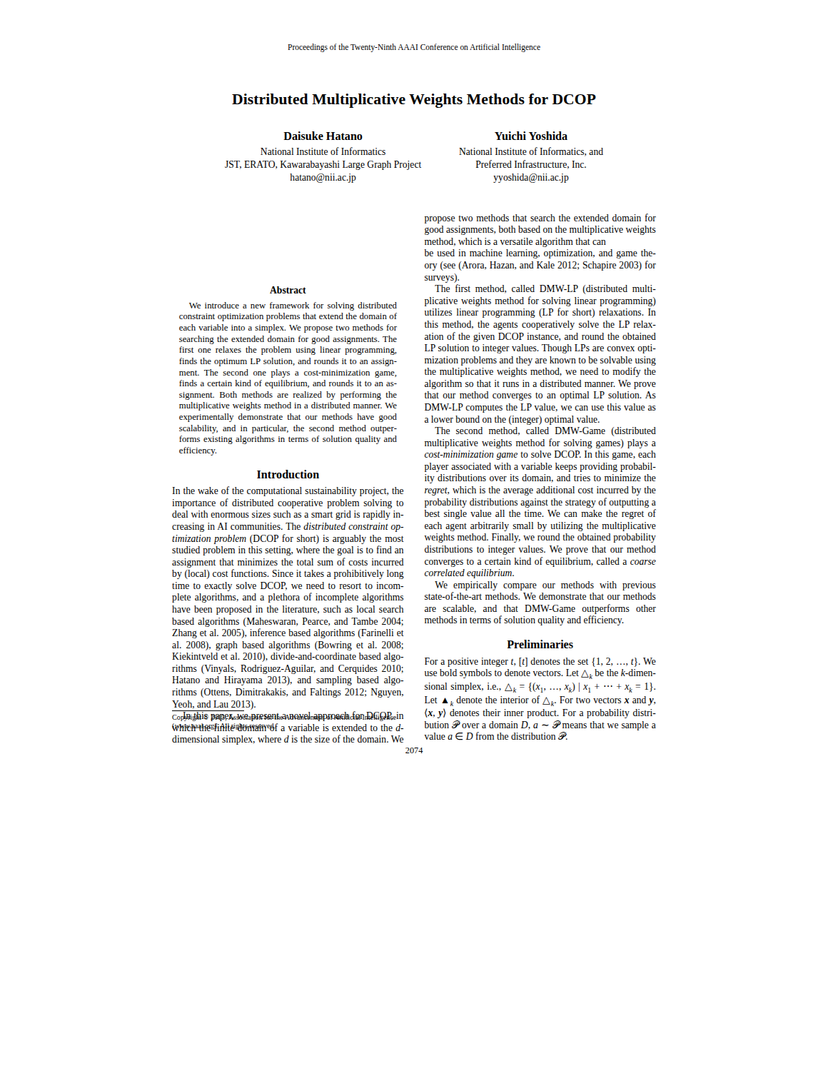Proceedings of the Twenty-Ninth AAAI Conference on Artificial Intelligence
Distributed Multiplicative Weights Methods for DCOP
Daisuke Hatano National Institute of Informatics
JST, ERATO, Kawarabayashi Large Graph Project
hatano@nii.ac.jp
Yuichi Yoshida National Institute of Informatics, and
Preferred Infrastructure, Inc.
yyoshida@nii.ac.jp
Abstract
We introduce a new framework for solving distributed constraint optimization problems that extend the domain of each variable into a simplex. We propose two methods for searching the extended domain for good assignments. The first one relaxes the problem using linear programming, finds the optimum LP solution, and rounds it to an assignment. The second one plays a cost-minimization game, finds a certain kind of equilibrium, and rounds it to an assignment. Both methods are realized by performing the multiplicative weights method in a distributed manner. We experimentally demonstrate that our methods have good scalability, and in particular, the second method outperforms existing algorithms in terms of solution quality and efficiency.
Introduction
In the wake of the computational sustainability project, the importance of distributed cooperative problem solving to deal with enormous sizes such as a smart grid is rapidly increasing in AI communities. The distributed constraint optimization problem (DCOP for short) is arguably the most studied problem in this setting, where the goal is to find an assignment that minimizes the total sum of costs incurred by (local) cost functions. Since it takes a prohibitively long time to exactly solve DCOP, we need to resort to incomplete algorithms, and a plethora of incomplete algorithms have been proposed in the literature, such as local search based algorithms (Maheswaran, Pearce, and Tambe 2004; Zhang et al. 2005), inference based algorithms (Farinelli et al. 2008), graph based algorithms (Bowring et al. 2008; Kiekintveld et al. 2010), divide-and-coordinate based algorithms (Vinyals, Rodriguez-Aguilar, and Cerquides 2010; Hatano and Hirayama 2013), and sampling based algorithms (Ottens, Dimitrakakis, and Faltings 2012; Nguyen, Yeoh, and Lau 2013).
In this paper, we present a novel approach for DCOP, in which the finite domain of a variable is extended to the d-dimensional simplex, where d is the size of the domain. We propose two methods that search the extended domain for good assignments, both based on the multiplicative weights method, which is a versatile algorithm that can
be used in machine learning, optimization, and game theory (see (Arora, Hazan, and Kale 2012; Schapire 2003) for surveys).
The first method, called DMW-LP (distributed multiplicative weights method for solving linear programming) utilizes linear programming (LP for short) relaxations. In this method, the agents cooperatively solve the LP relaxation of the given DCOP instance, and round the obtained LP solution to integer values. Though LPs are convex optimization problems and they are known to be solvable using the multiplicative weights method, we need to modify the algorithm so that it runs in a distributed manner. We prove that our method converges to an optimal LP solution. As DMW-LP computes the LP value, we can use this value as a lower bound on the (integer) optimal value.
The second method, called DMW-Game (distributed multiplicative weights method for solving games) plays a cost-minimization game to solve DCOP. In this game, each player associated with a variable keeps providing probability distributions over its domain, and tries to minimize the regret, which is the average additional cost incurred by the probability distributions against the strategy of outputting a best single value all the time. We can make the regret of each agent arbitrarily small by utilizing the multiplicative weights method. Finally, we round the obtained probability distributions to integer values. We prove that our method converges to a certain kind of equilibrium, called a coarse correlated equilibrium.
We empirically compare our methods with previous state-of-the-art methods. We demonstrate that our methods are scalable, and that DMW-Game outperforms other methods in terms of solution quality and efficiency.
Preliminaries
For a positive integer t, [t] denotes the set {1, 2, …, t}. We use bold symbols to denote vectors. Let △k be the k-dimensional simplex, i.e., △k = {(x1, …, xk) | x1 + ⋯ + xk = 1}. Let ▲k denote the interior of △k. For two vectors x and y, ⟨x, y⟩ denotes their inner product. For a probability distribution 𝒫 over a domain D, a ∼ 𝒫 means that we sample a value a ∈ D from the distribution 𝒫.
Copyright © 2015, Association for the Advancement of Artificial Intelligence (www.aaai.org). All rights reserved.
2074